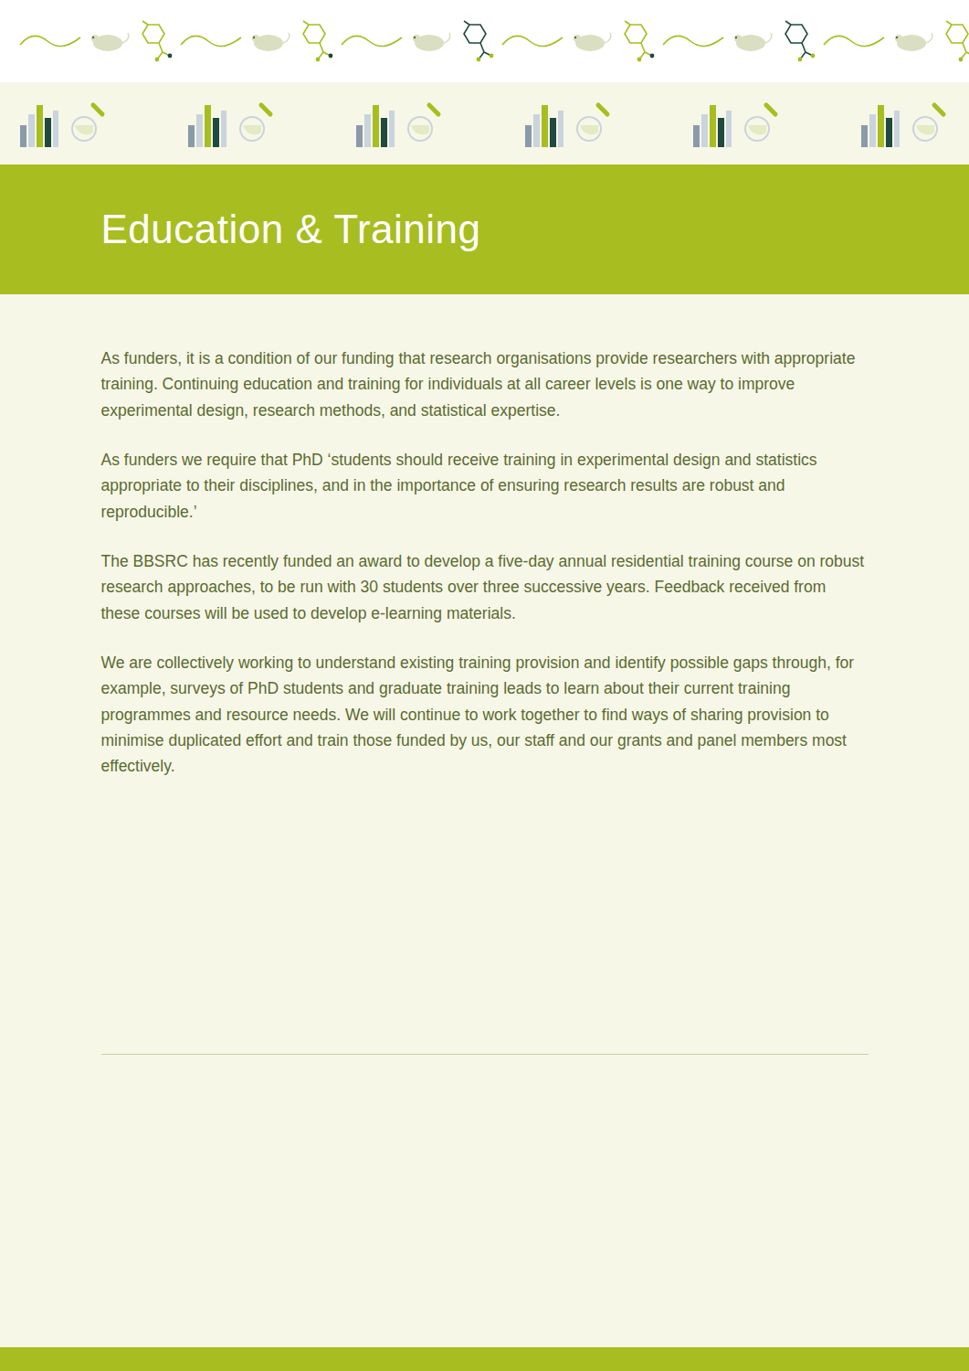Education & Training
As funders, it is a condition of our funding that research organisations provide researchers with appropriate training. Continuing education and training for individuals at all career levels is one way to improve experimental design, research methods, and statistical expertise.
As funders we require that PhD ‘students should receive training in experimental design and statistics appropriate to their disciplines, and in the importance of ensuring research results are robust and reproducible.’
The BBSRC has recently funded an award to develop a five-day annual residential training course on robust research approaches, to be run with 30 students over three successive years. Feedback received from these courses will be used to develop e-learning materials.
We are collectively working to understand existing training provision and identify possible gaps through, for example, surveys of PhD students and graduate training leads to learn about their current training programmes and resource needs. We will continue to work together to find ways of sharing provision to minimise duplicated effort and train those funded by us, our staff and our grants and panel members most effectively.